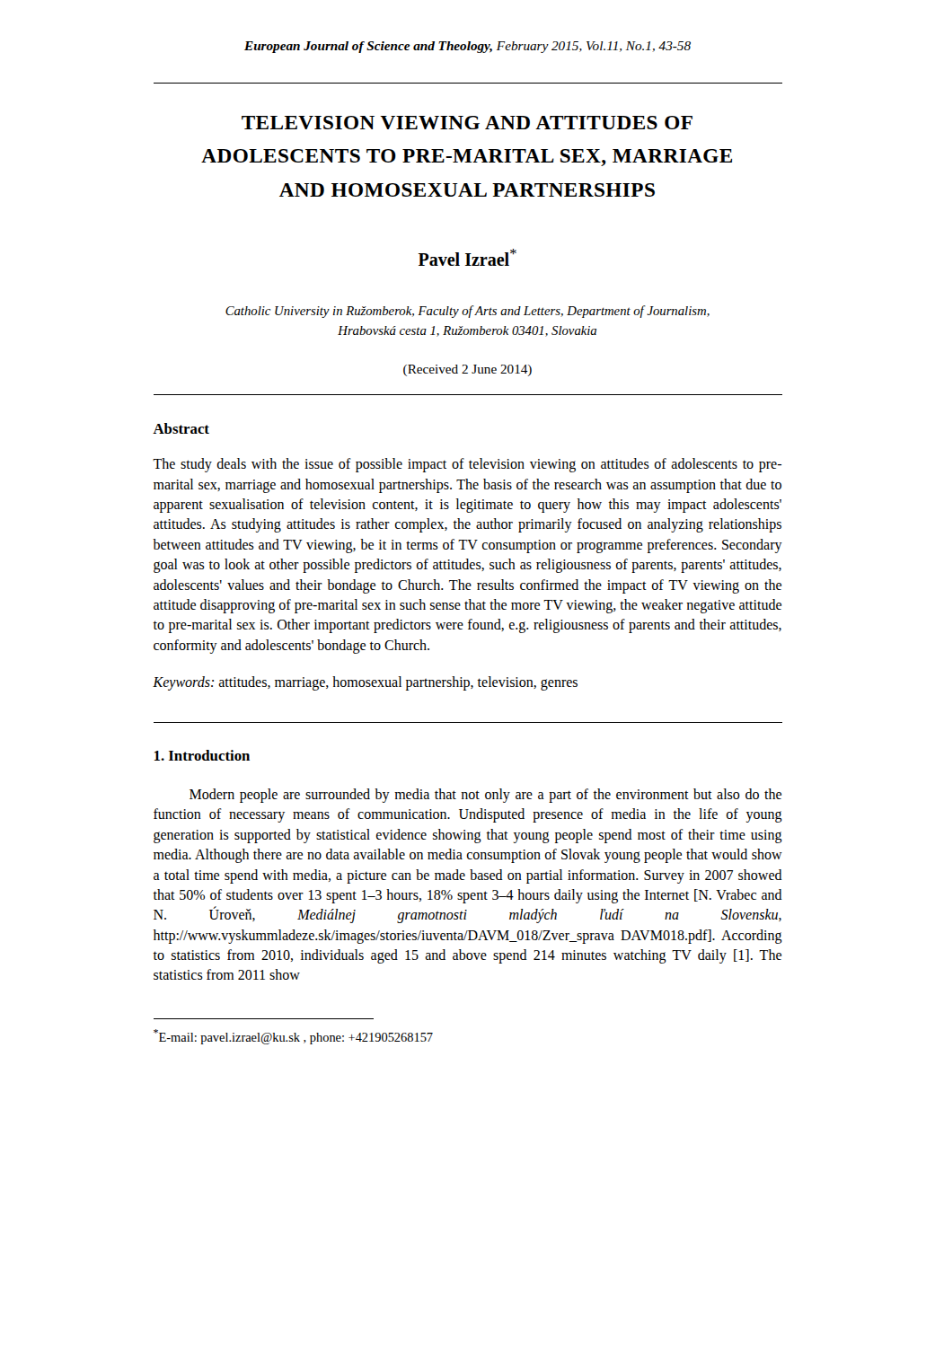European Journal of Science and Theology, February 2015, Vol.11, No.1, 43-58
Television Viewing and Attitudes of
Adolescents to Pre-Marital Sex, Marriage
and Homosexual Partnerships
Pavel Izrael*
Catholic University in Ružomberok, Faculty of Arts and Letters, Department of Journalism,
Hrabovská cesta 1, Ružomberok 03401, Slovakia
(Received 2 June 2014)
Abstract
The study deals with the issue of possible impact of television viewing on attitudes of adolescents to pre-marital sex, marriage and homosexual partnerships. The basis of the research was an assumption that due to apparent sexualisation of television content, it is legitimate to query how this may impact adolescents' attitudes. As studying attitudes is rather complex, the author primarily focused on analyzing relationships between attitudes and TV viewing, be it in terms of TV consumption or programme preferences. Secondary goal was to look at other possible predictors of attitudes, such as religiousness of parents, parents' attitudes, adolescents' values and their bondage to Church. The results confirmed the impact of TV viewing on the attitude disapproving of pre-marital sex in such sense that the more TV viewing, the weaker negative attitude to pre-marital sex is. Other important predictors were found, e.g. religiousness of parents and their attitudes, conformity and adolescents' bondage to Church.
Keywords: attitudes, marriage, homosexual partnership, television, genres
1. Introduction
Modern people are surrounded by media that not only are a part of the environment but also do the function of necessary means of communication. Undisputed presence of media in the life of young generation is supported by statistical evidence showing that young people spend most of their time using media. Although there are no data available on media consumption of Slovak young people that would show a total time spend with media, a picture can be made based on partial information. Survey in 2007 showed that 50% of students over 13 spent 1–3 hours, 18% spent 3–4 hours daily using the Internet [N. Vrabec and N. Úroveň, Mediálnej gramotnosti mladých ľudí na Slovensku, http://www.vyskummladeze.sk/images/stories/iuventa/DAVM_018/Zver_sprava DAVM018.pdf]. According to statistics from 2010, individuals aged 15 and above spend 214 minutes watching TV daily [1]. The statistics from 2011 show
*E-mail: pavel.izrael@ku.sk , phone: +421905268157